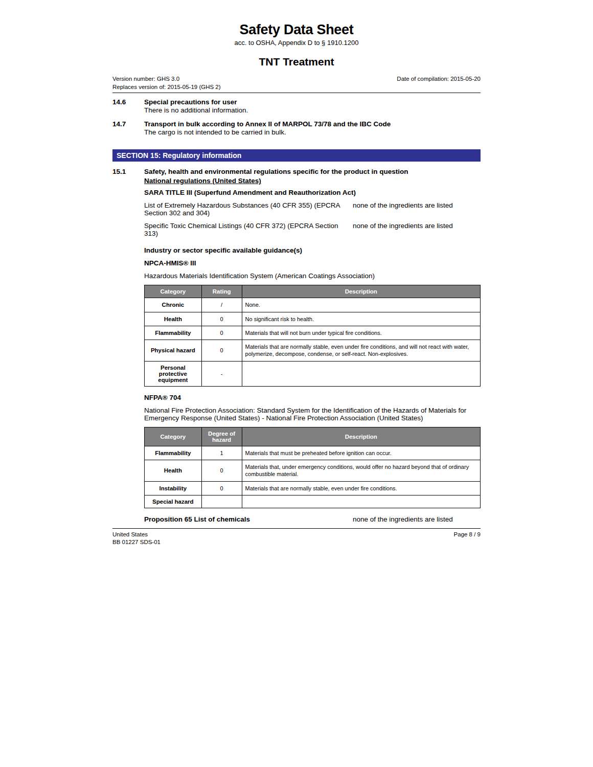Safety Data Sheet
acc. to OSHA, Appendix D to § 1910.1200
TNT Treatment
Version number: GHS 3.0
Replaces version of: 2015-05-19 (GHS 2)
Date of compilation: 2015-05-20
14.6
Special precautions for user
There is no additional information.
14.7
Transport in bulk according to Annex II of MARPOL 73/78 and the IBC Code
The cargo is not intended to be carried in bulk.
SECTION 15: Regulatory information
15.1
Safety, health and environmental regulations specific for the product in question
National regulations (United States)
SARA TITLE III (Superfund Amendment and Reauthorization Act)
List of Extremely Hazardous Substances (40 CFR 355) (EPCRA Section 302 and 304)
none of the ingredients are listed
Specific Toxic Chemical Listings (40 CFR 372) (EPCRA Section 313)
none of the ingredients are listed
Industry or sector specific available guidance(s)
NPCA-HMIS® III
Hazardous Materials Identification System (American Coatings Association)
| Category | Rating | Description |
| --- | --- | --- |
| Chronic | / | None. |
| Health | 0 | No significant risk to health. |
| Flammability | 0 | Materials that will not burn under typical fire conditions. |
| Physical hazard | 0 | Materials that are normally stable, even under fire conditions, and will not react with water, polymerize, decompose, condense, or self-react. Non-explosives. |
| Personal protective equipment | - | |
NFPA® 704
National Fire Protection Association: Standard System for the Identification of the Hazards of Materials for Emergency Response (United States) - National Fire Protection Association (United States)
| Category | Degree of hazard | Description |
| --- | --- | --- |
| Flammability | 1 | Materials that must be preheated before ignition can occur. |
| Health | 0 | Materials that, under emergency conditions, would offer no hazard beyond that of ordinary combustible material. |
| Instability | 0 | Materials that are normally stable, even under fire conditions. |
| Special hazard | | |
Proposition 65 List of chemicals
none of the ingredients are listed
United States
BB 01227 SDS-01
Page 8 / 9